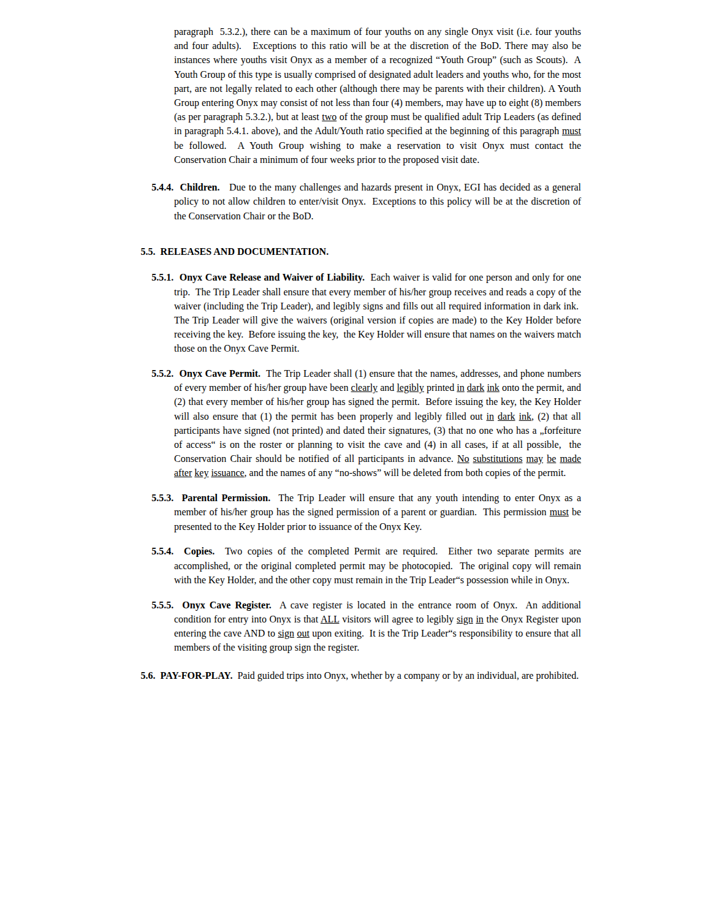paragraph 5.3.2.), there can be a maximum of four youths on any single Onyx visit (i.e. four youths and four adults). Exceptions to this ratio will be at the discretion of the BoD. There may also be instances where youths visit Onyx as a member of a recognized “Youth Group” (such as Scouts). A Youth Group of this type is usually comprised of designated adult leaders and youths who, for the most part, are not legally related to each other (although there may be parents with their children). A Youth Group entering Onyx may consist of not less than four (4) members, may have up to eight (8) members (as per paragraph 5.3.2.), but at least two of the group must be qualified adult Trip Leaders (as defined in paragraph 5.4.1. above), and the Adult/Youth ratio specified at the beginning of this paragraph must be followed. A Youth Group wishing to make a reservation to visit Onyx must contact the Conservation Chair a minimum of four weeks prior to the proposed visit date.
5.4.4. Children. Due to the many challenges and hazards present in Onyx, EGI has decided as a general policy to not allow children to enter/visit Onyx. Exceptions to this policy will be at the discretion of the Conservation Chair or the BoD.
5.5. RELEASES AND DOCUMENTATION.
5.5.1. Onyx Cave Release and Waiver of Liability. Each waiver is valid for one person and only for one trip. The Trip Leader shall ensure that every member of his/her group receives and reads a copy of the waiver (including the Trip Leader), and legibly signs and fills out all required information in dark ink. The Trip Leader will give the waivers (original version if copies are made) to the Key Holder before receiving the key. Before issuing the key, the Key Holder will ensure that names on the waivers match those on the Onyx Cave Permit.
5.5.2. Onyx Cave Permit. The Trip Leader shall (1) ensure that the names, addresses, and phone numbers of every member of his/her group have been clearly and legibly printed in dark ink onto the permit, and (2) that every member of his/her group has signed the permit. Before issuing the key, the Key Holder will also ensure that (1) the permit has been properly and legibly filled out in dark ink, (2) that all participants have signed (not printed) and dated their signatures, (3) that no one who has a „forfeiture of access“ is on the roster or planning to visit the cave and (4) in all cases, if at all possible, the Conservation Chair should be notified of all participants in advance. No substitutions may be made after key issuance, and the names of any “no-shows” will be deleted from both copies of the permit.
5.5.3. Parental Permission. The Trip Leader will ensure that any youth intending to enter Onyx as a member of his/her group has the signed permission of a parent or guardian. This permission must be presented to the Key Holder prior to issuance of the Onyx Key.
5.5.4. Copies. Two copies of the completed Permit are required. Either two separate permits are accomplished, or the original completed permit may be photocopied. The original copy will remain with the Key Holder, and the other copy must remain in the Trip Leader“s possession while in Onyx.
5.5.5. Onyx Cave Register. A cave register is located in the entrance room of Onyx. An additional condition for entry into Onyx is that ALL visitors will agree to legibly sign in the Onyx Register upon entering the cave AND to sign out upon exiting. It is the Trip Leader“s responsibility to ensure that all members of the visiting group sign the register.
5.6. PAY-FOR-PLAY. Paid guided trips into Onyx, whether by a company or by an individual, are prohibited.